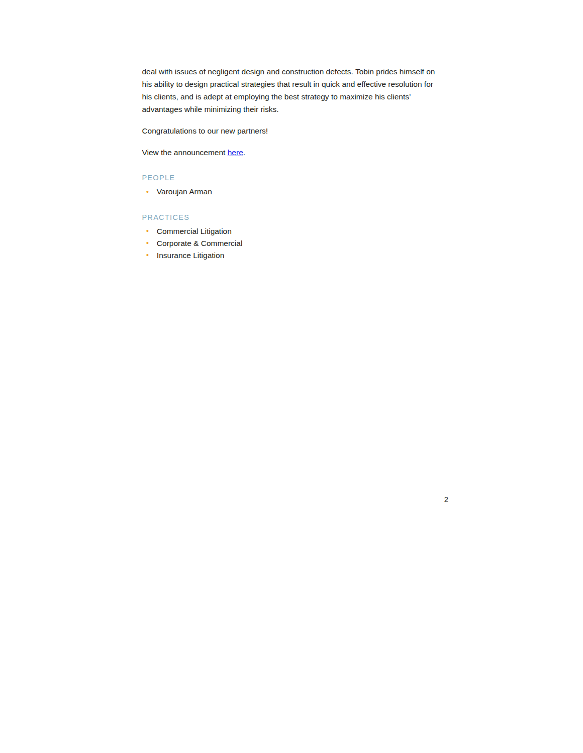deal with issues of negligent design and construction defects. Tobin prides himself on his ability to design practical strategies that result in quick and effective resolution for his clients, and is adept at employing the best strategy to maximize his clients’ advantages while minimizing their risks.
Congratulations to our new partners!
View the announcement here.
People
Varoujan Arman
Practices
Commercial Litigation
Corporate & Commercial
Insurance Litigation
2